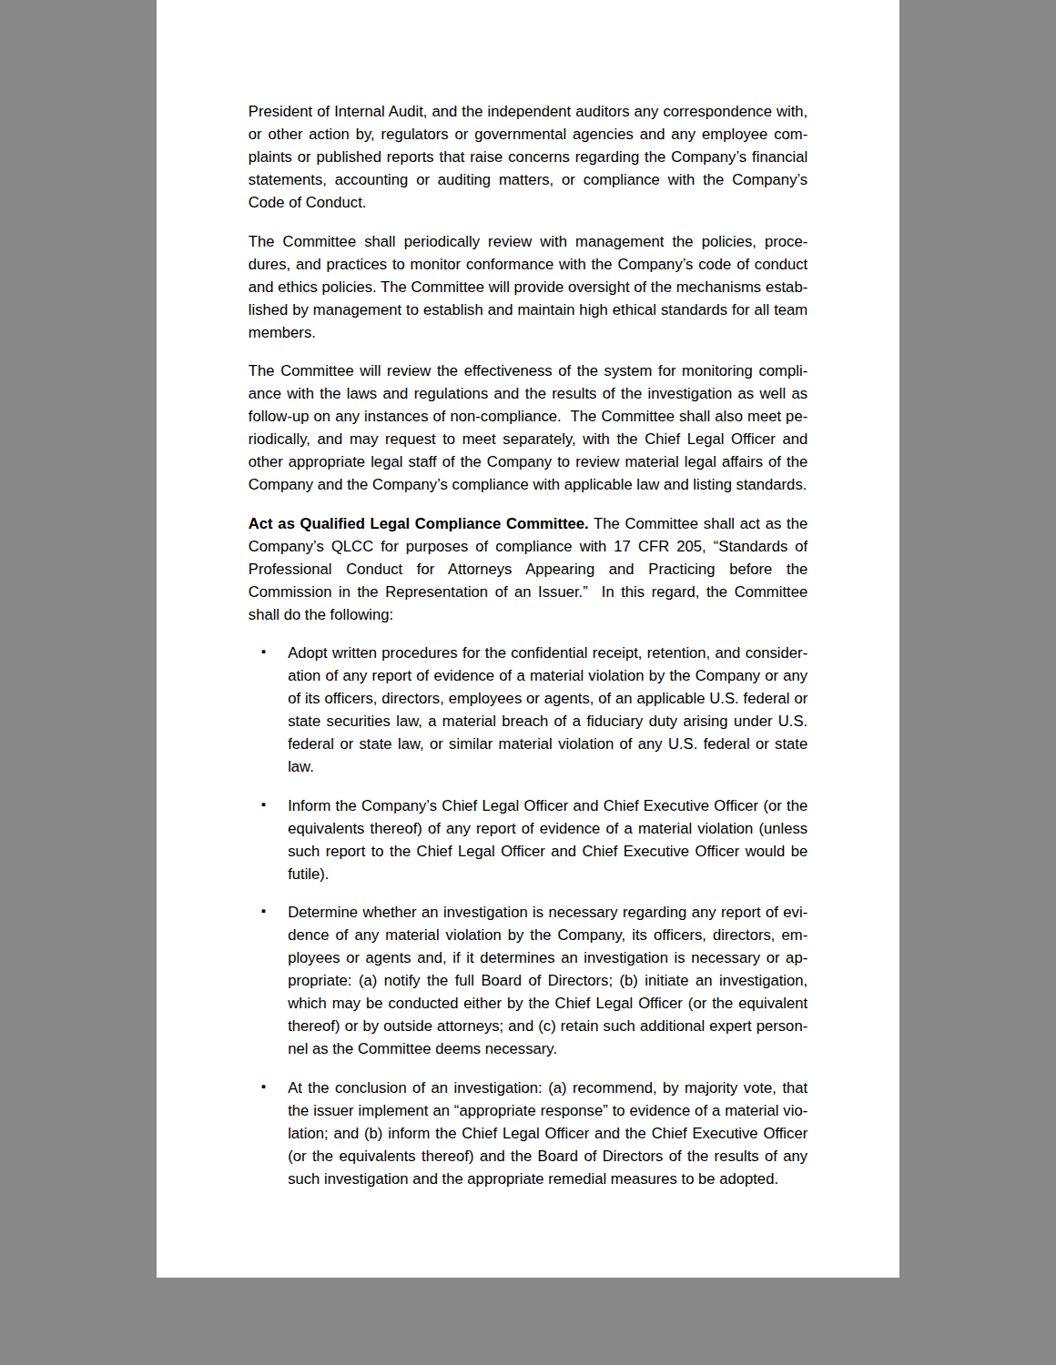President of Internal Audit, and the independent auditors any correspondence with, or other action by, regulators or governmental agencies and any employee complaints or published reports that raise concerns regarding the Company’s financial statements, accounting or auditing matters, or compliance with the Company’s Code of Conduct.
The Committee shall periodically review with management the policies, procedures, and practices to monitor conformance with the Company’s code of conduct and ethics policies. The Committee will provide oversight of the mechanisms established by management to establish and maintain high ethical standards for all team members.
The Committee will review the effectiveness of the system for monitoring compliance with the laws and regulations and the results of the investigation as well as follow-up on any instances of non-compliance. The Committee shall also meet periodically, and may request to meet separately, with the Chief Legal Officer and other appropriate legal staff of the Company to review material legal affairs of the Company and the Company’s compliance with applicable law and listing standards.
Act as Qualified Legal Compliance Committee. The Committee shall act as the Company’s QLCC for purposes of compliance with 17 CFR 205, “Standards of Professional Conduct for Attorneys Appearing and Practicing before the Commission in the Representation of an Issuer.” In this regard, the Committee shall do the following:
Adopt written procedures for the confidential receipt, retention, and consideration of any report of evidence of a material violation by the Company or any of its officers, directors, employees or agents, of an applicable U.S. federal or state securities law, a material breach of a fiduciary duty arising under U.S. federal or state law, or similar material violation of any U.S. federal or state law.
Inform the Company’s Chief Legal Officer and Chief Executive Officer (or the equivalents thereof) of any report of evidence of a material violation (unless such report to the Chief Legal Officer and Chief Executive Officer would be futile).
Determine whether an investigation is necessary regarding any report of evidence of any material violation by the Company, its officers, directors, employees or agents and, if it determines an investigation is necessary or appropriate: (a) notify the full Board of Directors; (b) initiate an investigation, which may be conducted either by the Chief Legal Officer (or the equivalent thereof) or by outside attorneys; and (c) retain such additional expert personnel as the Committee deems necessary.
At the conclusion of an investigation: (a) recommend, by majority vote, that the issuer implement an “appropriate response” to evidence of a material violation; and (b) inform the Chief Legal Officer and the Chief Executive Officer (or the equivalents thereof) and the Board of Directors of the results of any such investigation and the appropriate remedial measures to be adopted.